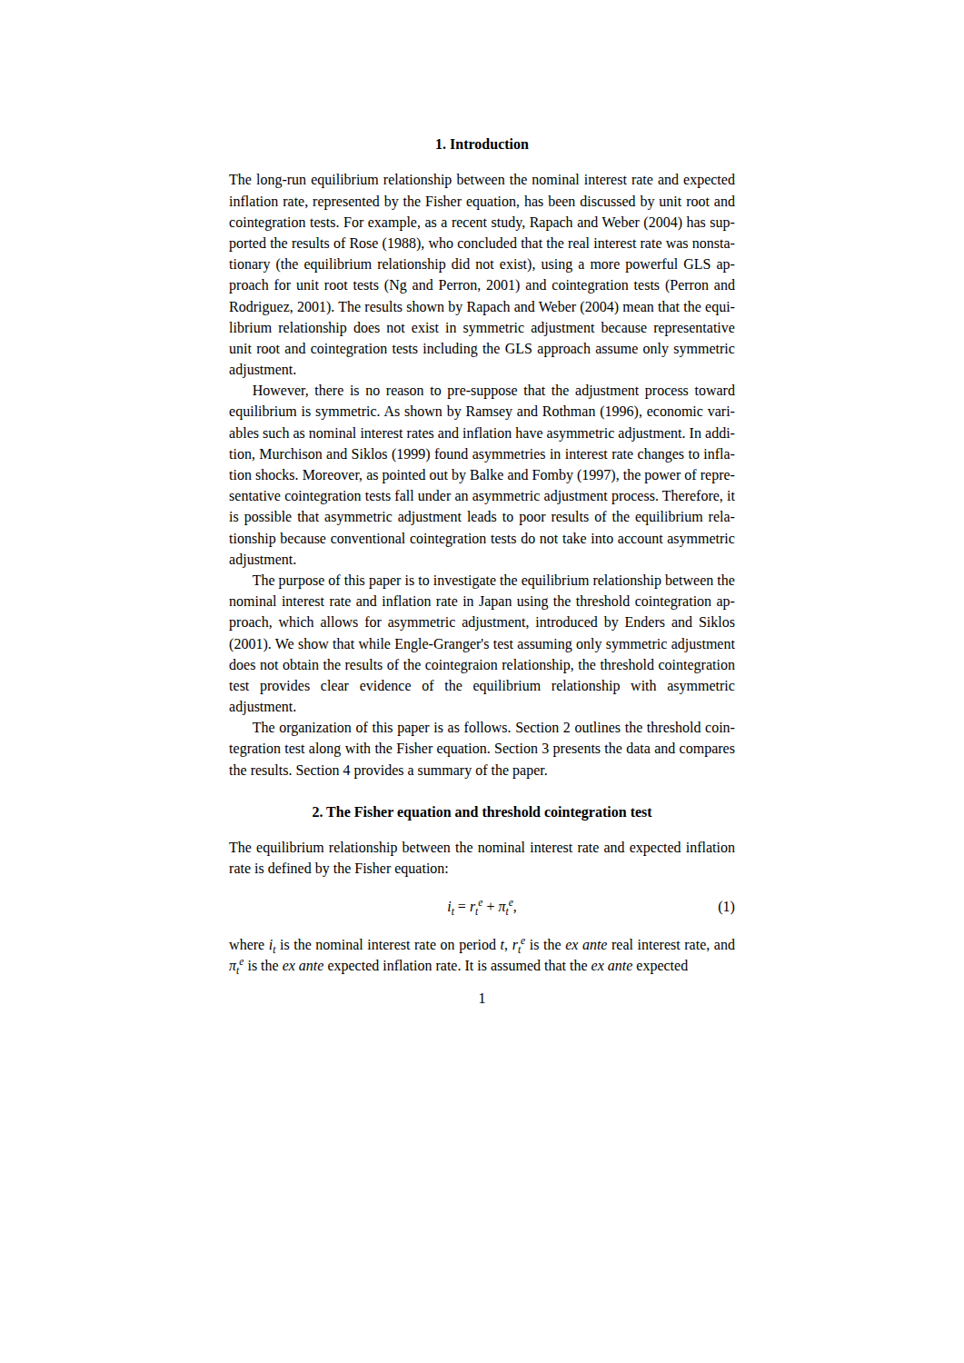1. Introduction
The long-run equilibrium relationship between the nominal interest rate and expected inflation rate, represented by the Fisher equation, has been discussed by unit root and cointegration tests. For example, as a recent study, Rapach and Weber (2004) has supported the results of Rose (1988), who concluded that the real interest rate was nonstationary (the equilibrium relationship did not exist), using a more powerful GLS approach for unit root tests (Ng and Perron, 2001) and cointegration tests (Perron and Rodriguez, 2001). The results shown by Rapach and Weber (2004) mean that the equilibrium relationship does not exist in symmetric adjustment because representative unit root and cointegration tests including the GLS approach assume only symmetric adjustment.
However, there is no reason to pre-suppose that the adjustment process toward equilibrium is symmetric. As shown by Ramsey and Rothman (1996), economic variables such as nominal interest rates and inflation have asymmetric adjustment. In addition, Murchison and Siklos (1999) found asymmetries in interest rate changes to inflation shocks. Moreover, as pointed out by Balke and Fomby (1997), the power of representative cointegration tests fall under an asymmetric adjustment process. Therefore, it is possible that asymmetric adjustment leads to poor results of the equilibrium relationship because conventional cointegration tests do not take into account asymmetric adjustment.
The purpose of this paper is to investigate the equilibrium relationship between the nominal interest rate and inflation rate in Japan using the threshold cointegration approach, which allows for asymmetric adjustment, introduced by Enders and Siklos (2001). We show that while Engle-Granger's test assuming only symmetric adjustment does not obtain the results of the cointegraion relationship, the threshold cointegration test provides clear evidence of the equilibrium relationship with asymmetric adjustment.
The organization of this paper is as follows. Section 2 outlines the threshold cointegration test along with the Fisher equation. Section 3 presents the data and compares the results. Section 4 provides a summary of the paper.
2. The Fisher equation and threshold cointegration test
The equilibrium relationship between the nominal interest rate and expected inflation rate is defined by the Fisher equation:
it = rte + πte, (1)
where it is the nominal interest rate on period t, rte is the ex ante real interest rate, and πte is the ex ante expected inflation rate. It is assumed that the ex ante expected
1